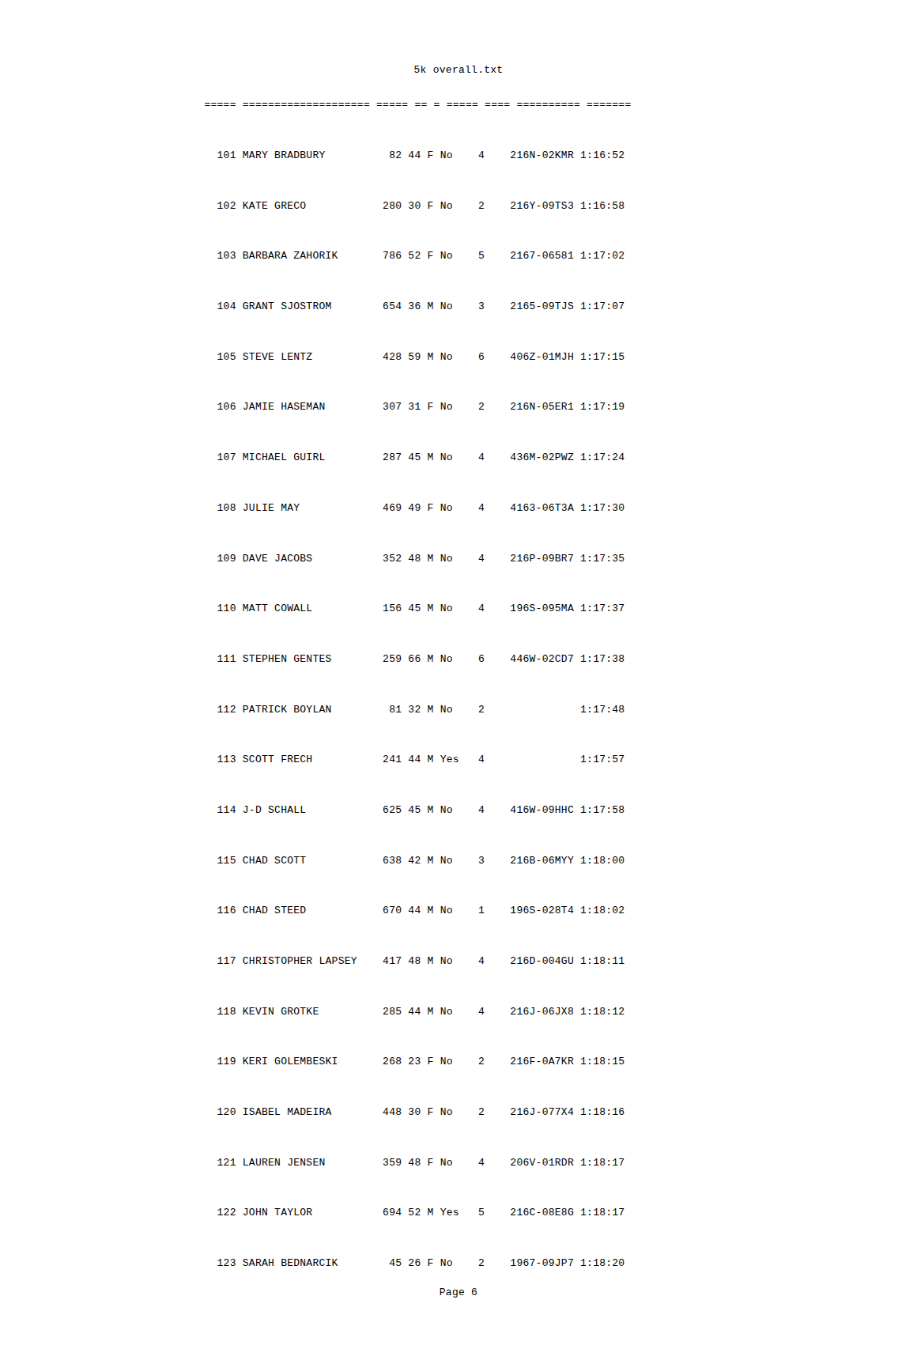5k overall.txt
===== ==================== ===== == = ===== ==== ========== =======

  101 MARY BRADBURY          82 44 F No    4    216N-02KMR 1:16:52

  102 KATE GRECO            280 30 F No    2    216Y-09TS3 1:16:58

  103 BARBARA ZAHORIK       786 52 F No    5    2167-06581 1:17:02

  104 GRANT SJOSTROM        654 36 M No    3    2165-09TJS 1:17:07

  105 STEVE LENTZ           428 59 M No    6    406Z-01MJH 1:17:15

  106 JAMIE HASEMAN         307 31 F No    2    216N-05ER1 1:17:19

  107 MICHAEL GUIRL         287 45 M No    4    436M-02PWZ 1:17:24

  108 JULIE MAY             469 49 F No    4    4163-06T3A 1:17:30

  109 DAVE JACOBS           352 48 M No    4    216P-09BR7 1:17:35

  110 MATT COWALL           156 45 M No    4    196S-095MA 1:17:37

  111 STEPHEN GENTES        259 66 M No    6    446W-02CD7 1:17:38

  112 PATRICK BOYLAN         81 32 M No    2               1:17:48

  113 SCOTT FRECH           241 44 M Yes   4               1:17:57

  114 J-D SCHALL            625 45 M No    4    416W-09HHC 1:17:58

  115 CHAD SCOTT            638 42 M No    3    216B-06MYY 1:18:00

  116 CHAD STEED            670 44 M No    1    196S-028T4 1:18:02

  117 CHRISTOPHER LAPSEY    417 48 M No    4    216D-004GU 1:18:11

  118 KEVIN GROTKE          285 44 M No    4    216J-06JX8 1:18:12

  119 KERI GOLEMBESKI       268 23 F No    2    216F-0A7KR 1:18:15

  120 ISABEL MADEIRA        448 30 F No    2    216J-077X4 1:18:16

  121 LAUREN JENSEN         359 48 F No    4    206V-01RDR 1:18:17

  122 JOHN TAYLOR           694 52 M Yes   5    216C-08E8G 1:18:17

  123 SARAH BEDNARCIK        45 26 F No    2    1967-09JP7 1:18:20
Page 6